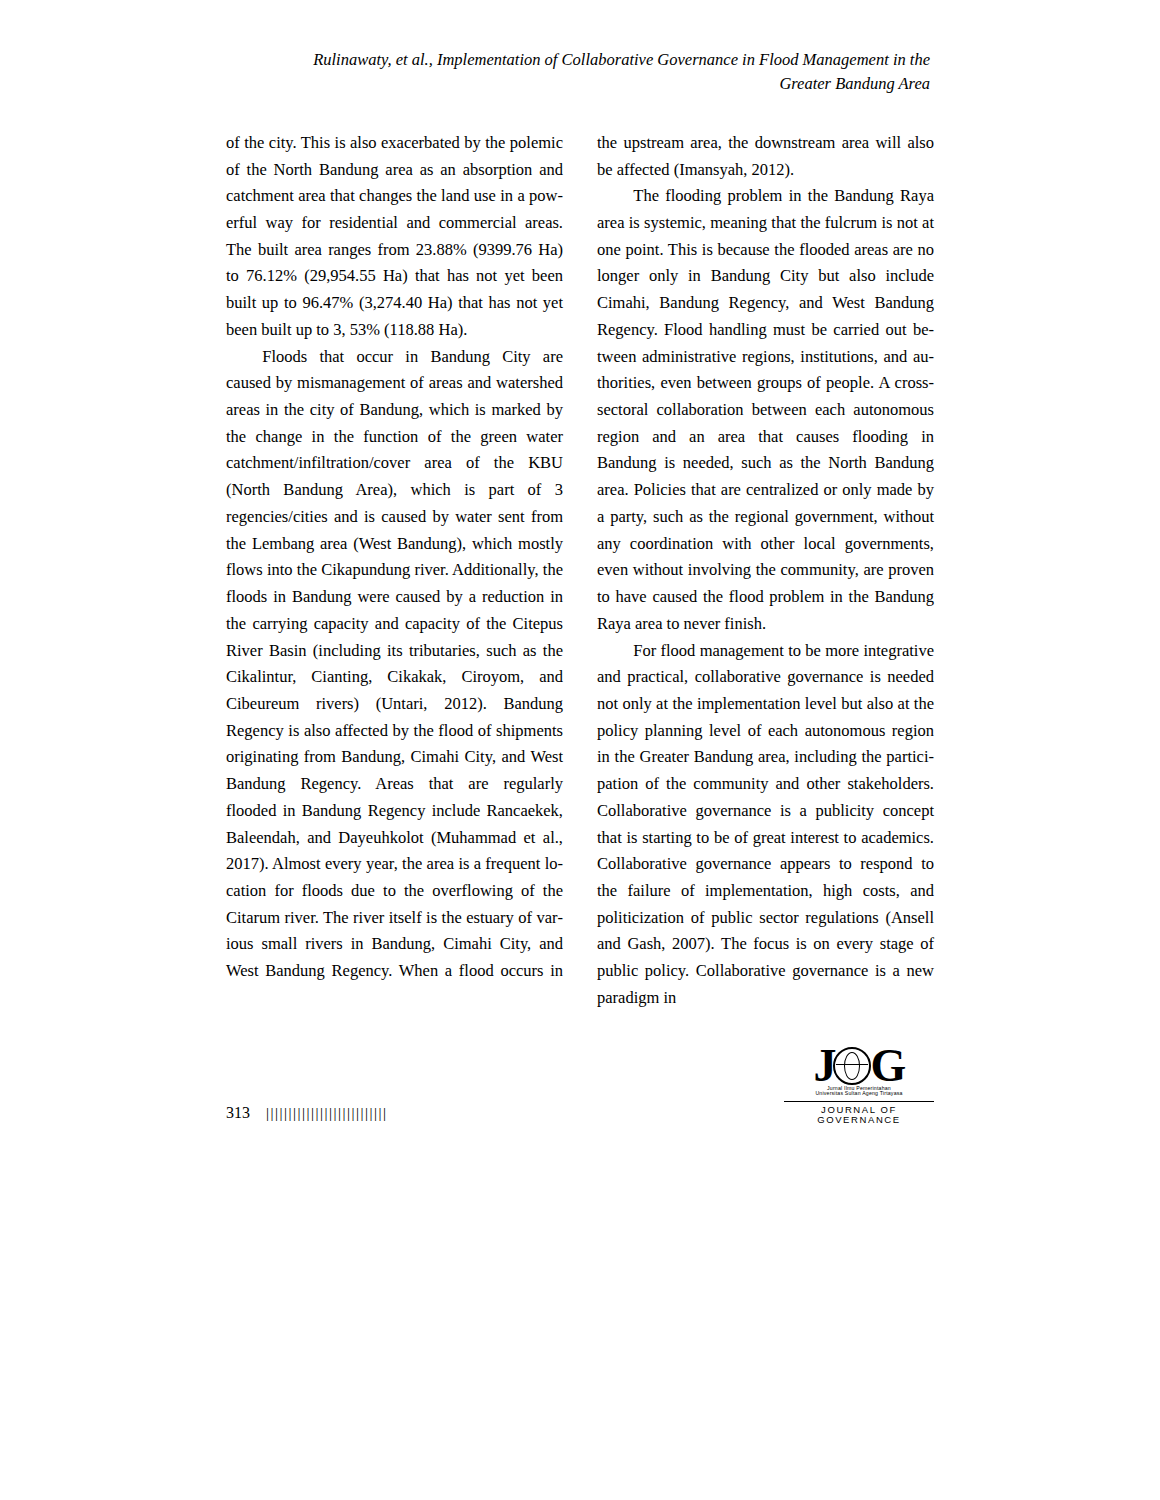Rulinawaty, et al., Implementation of Collaborative Governance in Flood Management in the Greater Bandung Area
of the city. This is also exacerbated by the polemic of the North Bandung area as an absorption and catchment area that changes the land use in a powerful way for residential and commercial areas. The built area ranges from 23.88% (9399.76 Ha) to 76.12% (29,954.55 Ha) that has not yet been built up to 96.47% (3,274.40 Ha) that has not yet been built up to 3, 53% (118.88 Ha).
Floods that occur in Bandung City are caused by mismanagement of areas and watershed areas in the city of Bandung, which is marked by the change in the function of the green water catchment/infiltration/cover area of the KBU (North Bandung Area), which is part of 3 regencies/cities and is caused by water sent from the Lembang area (West Bandung), which mostly flows into the Cikapundung river. Additionally, the floods in Bandung were caused by a reduction in the carrying capacity and capacity of the Citepus River Basin (including its tributaries, such as the Cikalintur, Cianting, Cikakak, Ciroyom, and Cibeureum rivers) (Untari, 2012). Bandung Regency is also affected by the flood of shipments originating from Bandung, Cimahi City, and West Bandung Regency. Areas that are regularly flooded in Bandung Regency include Rancaekek, Baleendah, and Dayeuhkolot (Muhammad et al., 2017). Almost every year, the area is a frequent location for floods due to the overflowing of the Citarum river. The river itself is the estuary of various small rivers in Bandung, Cimahi City, and West Bandung Regency. When a flood occurs in the upstream area, the downstream area will also be affected (Imansyah, 2012).
The flooding problem in the Bandung Raya area is systemic, meaning that the fulcrum is not at one point. This is because the flooded areas are no longer only in Bandung City but also include Cimahi, Bandung Regency, and West Bandung Regency. Flood handling must be carried out between administrative regions, institutions, and authorities, even between groups of people. A cross-sectoral collaboration between each autonomous region and an area that causes flooding in Bandung is needed, such as the North Bandung area. Policies that are centralized or only made by a party, such as the regional government, without any coordination with other local governments, even without involving the community, are proven to have caused the flood problem in the Bandung Raya area to never finish.
For flood management to be more integrative and practical, collaborative governance is needed not only at the implementation level but also at the policy planning level of each autonomous region in the Greater Bandung area, including the participation of the community and other stakeholders. Collaborative governance is a publicity concept that is starting to be of great interest to academics. Collaborative governance appears to respond to the failure of implementation, high costs, and politicization of public sector regulations (Ansell and Gash, 2007). The focus is on every stage of public policy. Collaborative governance is a new paradigm in
313 ||||||||||||||||||||||||||| J G Jurnal Ilmu Pemerintahan
Universitas Sultan Ageng Tirtayasa JOURNAL OF GOVERNANCE